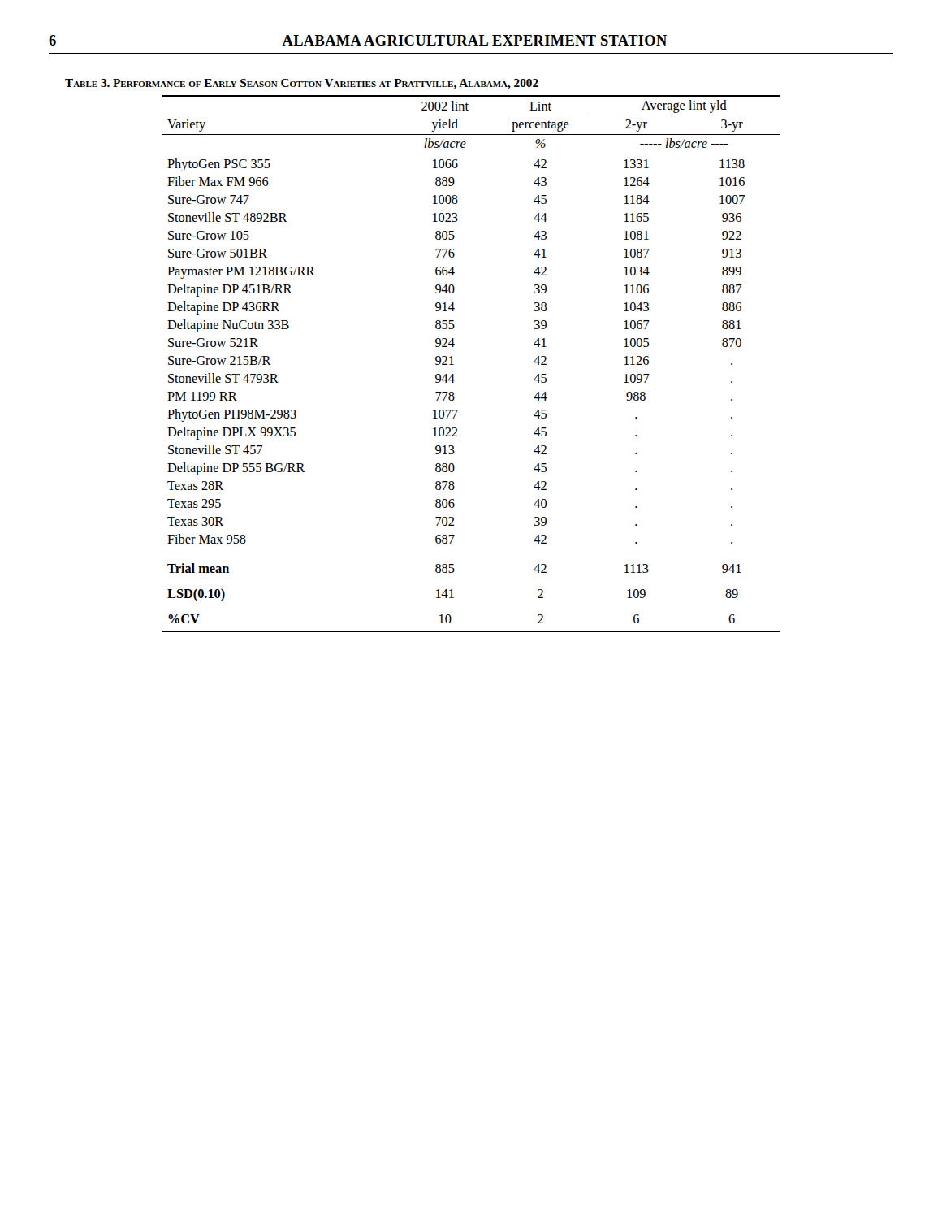6 ALABAMA AGRICULTURAL EXPERIMENT STATION
Table 3. Performance of Early Season Cotton Varieties at Prattville, Alabama, 2002
| | 2002 lint | Lint | Average lint yld |
| --- | --- | --- | --- |
| Variety | yield | percentage | 2-yr | 3-yr |
| | lbs/acre | % | ----- lbs/acre ---- |
| PhytoGen PSC 355 | 1066 | 42 | 1331 | 1138 |
| Fiber Max FM 966 | 889 | 43 | 1264 | 1016 |
| Sure-Grow 747 | 1008 | 45 | 1184 | 1007 |
| Stoneville ST 4892BR | 1023 | 44 | 1165 | 936 |
| Sure-Grow 105 | 805 | 43 | 1081 | 922 |
| Sure-Grow 501BR | 776 | 41 | 1087 | 913 |
| Paymaster PM 1218BG/RR | 664 | 42 | 1034 | 899 |
| Deltapine DP 451B/RR | 940 | 39 | 1106 | 887 |
| Deltapine DP 436RR | 914 | 38 | 1043 | 886 |
| Deltapine NuCotn 33B | 855 | 39 | 1067 | 881 |
| Sure-Grow 521R | 924 | 41 | 1005 | 870 |
| Sure-Grow 215B/R | 921 | 42 | 1126 | . |
| Stoneville ST 4793R | 944 | 45 | 1097 | . |
| PM 1199 RR | 778 | 44 | 988 | . |
| PhytoGen PH98M-2983 | 1077 | 45 | . | . |
| Deltapine DPLX 99X35 | 1022 | 45 | . | . |
| Stoneville ST 457 | 913 | 42 | . | . |
| Deltapine DP 555 BG/RR | 880 | 45 | . | . |
| Texas 28R | 878 | 42 | . | . |
| Texas 295 | 806 | 40 | . | . |
| Texas 30R | 702 | 39 | . | . |
| Fiber Max 958 | 687 | 42 | . | . |
| Trial mean | 885 | 42 | 1113 | 941 |
| LSD(0.10) | 141 | 2 | 109 | 89 |
| %CV | 10 | 2 | 6 | 6 |